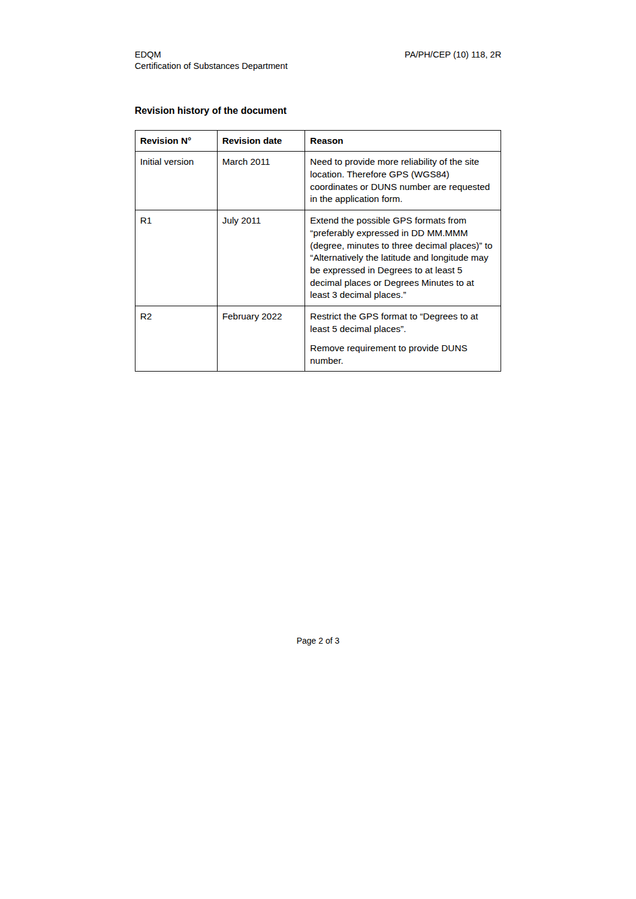EDQM
Certification of Substances Department
PA/PH/CEP (10) 118, 2R
Revision history of the document
| Revision N° | Revision date | Reason |
| --- | --- | --- |
| Initial version | March 2011 | Need to provide more reliability of the site location. Therefore GPS (WGS84) coordinates or DUNS number are requested in the application form. |
| R1 | July 2011 | Extend the possible GPS formats from “preferably expressed in DD MM.MMM (degree, minutes to three decimal places)” to “Alternatively the latitude and longitude may be expressed in Degrees to at least 5 decimal places or Degrees Minutes to at least 3 decimal places.” |
| R2 | February 2022 | Restrict the GPS format to “Degrees to at least 5 decimal places”. Remove requirement to provide DUNS number. |
Page 2 of 3